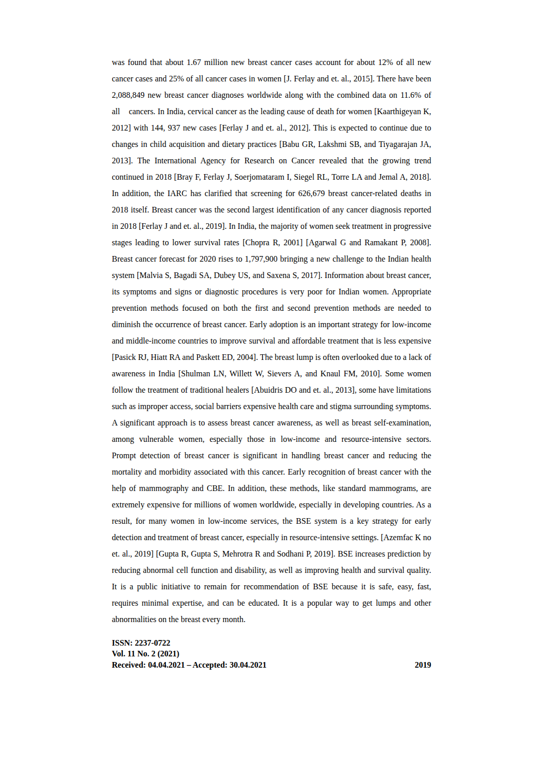was found that about 1.67 million new breast cancer cases account for about 12% of all new cancer cases and 25% of all cancer cases in women [J. Ferlay and et. al., 2015]. There have been 2,088,849 new breast cancer diagnoses worldwide along with the combined data on 11.6% of all cancers. In India, cervical cancer as the leading cause of death for women [Kaarthigeyan K, 2012] with 144, 937 new cases [Ferlay J and et. al., 2012]. This is expected to continue due to changes in child acquisition and dietary practices [Babu GR, Lakshmi SB, and Tiyagarajan JA, 2013]. The International Agency for Research on Cancer revealed that the growing trend continued in 2018 [Bray F, Ferlay J, Soerjomataram I, Siegel RL, Torre LA and Jemal A, 2018]. In addition, the IARC has clarified that screening for 626,679 breast cancer-related deaths in 2018 itself. Breast cancer was the second largest identification of any cancer diagnosis reported in 2018 [Ferlay J and et. al., 2019]. In India, the majority of women seek treatment in progressive stages leading to lower survival rates [Chopra R, 2001] [Agarwal G and Ramakant P, 2008]. Breast cancer forecast for 2020 rises to 1,797,900 bringing a new challenge to the Indian health system [Malvia S, Bagadi SA, Dubey US, and Saxena S, 2017]. Information about breast cancer, its symptoms and signs or diagnostic procedures is very poor for Indian women. Appropriate prevention methods focused on both the first and second prevention methods are needed to diminish the occurrence of breast cancer. Early adoption is an important strategy for low-income and middle-income countries to improve survival and affordable treatment that is less expensive [Pasick RJ, Hiatt RA and Paskett ED, 2004]. The breast lump is often overlooked due to a lack of awareness in India [Shulman LN, Willett W, Sievers A, and Knaul FM, 2010]. Some women follow the treatment of traditional healers [Abuidris DO and et. al., 2013], some have limitations such as improper access, social barriers expensive health care and stigma surrounding symptoms. A significant approach is to assess breast cancer awareness, as well as breast self-examination, among vulnerable women, especially those in low-income and resource-intensive sectors. Prompt detection of breast cancer is significant in handling breast cancer and reducing the mortality and morbidity associated with this cancer. Early recognition of breast cancer with the help of mammography and CBE. In addition, these methods, like standard mammograms, are extremely expensive for millions of women worldwide, especially in developing countries. As a result, for many women in low-income services, the BSE system is a key strategy for early detection and treatment of breast cancer, especially in resource-intensive settings. [Azemfac K no et. al., 2019] [Gupta R, Gupta S, Mehrotra R and Sodhani P, 2019]. BSE increases prediction by reducing abnormal cell function and disability, as well as improving health and survival quality. It is a public initiative to remain for recommendation of BSE because it is safe, easy, fast, requires minimal expertise, and can be educated. It is a popular way to get lumps and other abnormalities on the breast every month.
ISSN: 2237-0722
Vol. 11 No. 2 (2021)
Received: 04.04.2021 – Accepted: 30.04.2021
2019